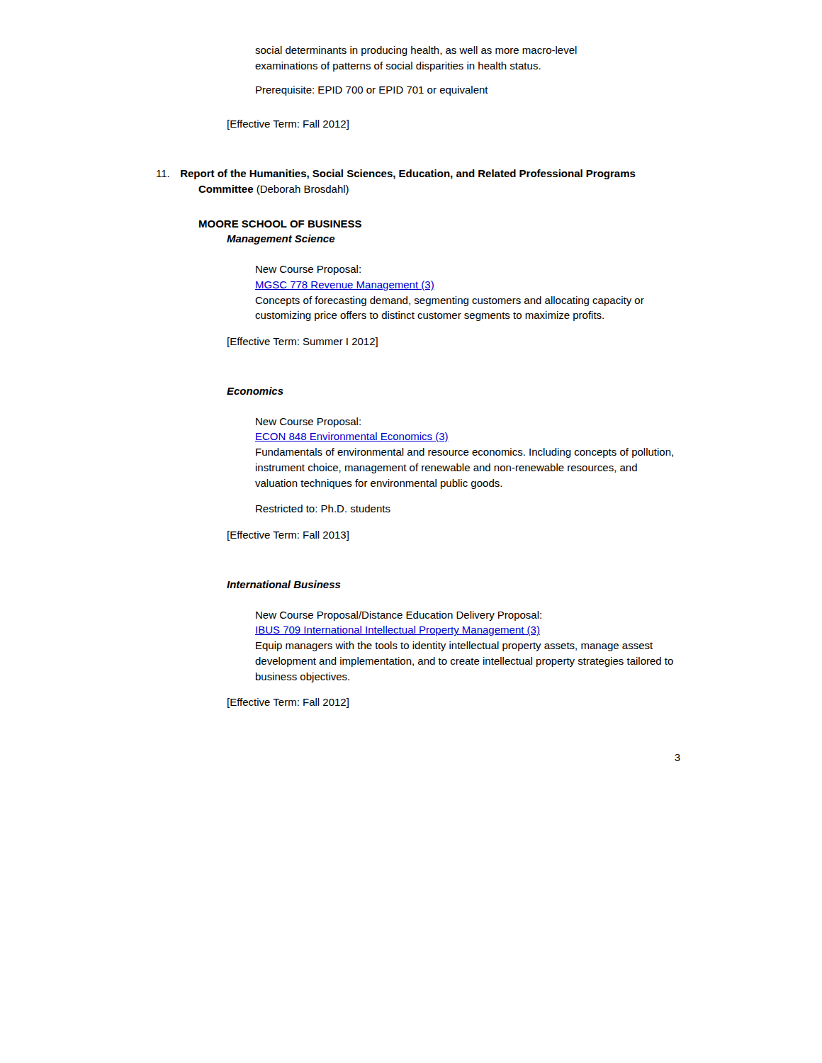social determinants in producing health, as well as more macro-level
examinations of patterns of social disparities in health status.
Prerequisite: EPID 700 or EPID 701 or equivalent
[Effective Term: Fall 2012]
11. Report of the Humanities, Social Sciences, Education, and Related Professional Programs Committee (Deborah Brosdahl)
MOORE SCHOOL OF BUSINESS
Management Science
New Course Proposal:
MGSC 778 Revenue Management (3)
Concepts of forecasting demand, segmenting customers and allocating capacity or customizing price offers to distinct customer segments to maximize profits.
[Effective Term: Summer I 2012]
Economics
New Course Proposal:
ECON 848 Environmental Economics (3)
Fundamentals of environmental and resource economics. Including concepts of pollution, instrument choice, management of renewable and non-renewable resources, and valuation techniques for environmental public goods.
Restricted to: Ph.D. students
[Effective Term: Fall 2013]
International Business
New Course Proposal/Distance Education Delivery Proposal:
IBUS 709 International Intellectual Property Management (3)
Equip managers with the tools to identity intellectual property assets, manage assest development and implementation, and to create intellectual property strategies tailored to business objectives.
[Effective Term: Fall 2012]
3